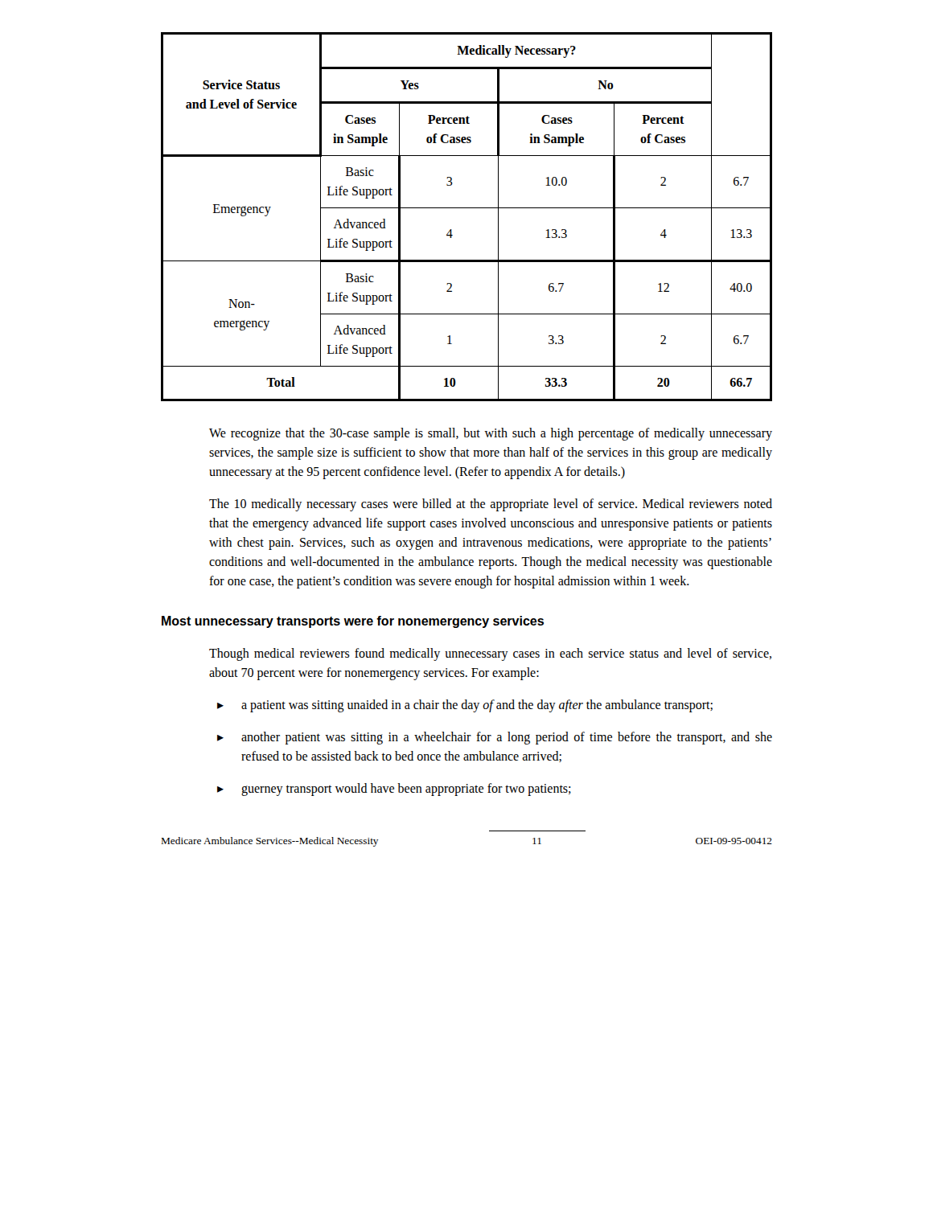| Service Status and Level of Service | Medically Necessary? |
| --- | --- |
| Yes | No |
| Cases in Sample | Percent of Cases | Cases in Sample | Percent of Cases |
| Emergency | Basic Life Support | 3 | 10.0 | 2 | 6.7 |
| Advanced Life Support | 4 | 13.3 | 4 | 13.3 |
| Non- emergency | Basic Life Support | 2 | 6.7 | 12 | 40.0 |
| Advanced Life Support | 1 | 3.3 | 2 | 6.7 |
| Total | 10 | 33.3 | 20 | 66.7 |
We recognize that the 30-case sample is small, but with such a high percentage of medically unnecessary services, the sample size is sufficient to show that more than half of the services in this group are medically unnecessary at the 95 percent confidence level. (Refer to appendix A for details.)
The 10 medically necessary cases were billed at the appropriate level of service. Medical reviewers noted that the emergency advanced life support cases involved unconscious and unresponsive patients or patients with chest pain. Services, such as oxygen and intravenous medications, were appropriate to the patients’ conditions and well-documented in the ambulance reports. Though the medical necessity was questionable for one case, the patient’s condition was severe enough for hospital admission within 1 week.
Most unnecessary transports were for nonemergency services
Though medical reviewers found medically unnecessary cases in each service status and level of service, about 70 percent were for nonemergency services. For example:
a patient was sitting unaided in a chair the day of and the day after the ambulance transport;
another patient was sitting in a wheelchair for a long period of time before the transport, and she refused to be assisted back to bed once the ambulance arrived;
guerney transport would have been appropriate for two patients;
Medicare Ambulance Services--Medical Necessity
11
OEI-09-95-00412